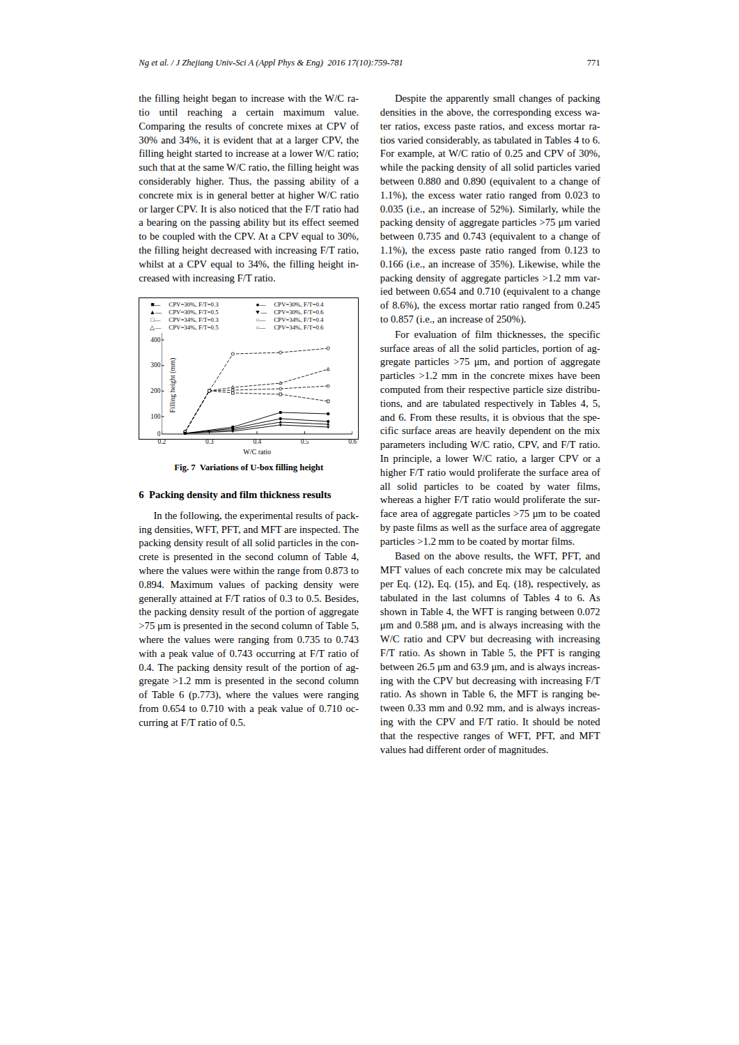Ng et al. / J Zhejiang Univ-Sci A (Appl Phys & Eng) 2016 17(10):759-781 771
the filling height began to increase with the W/C ratio until reaching a certain maximum value. Comparing the results of concrete mixes at CPV of 30% and 34%, it is evident that at a larger CPV, the filling height started to increase at a lower W/C ratio; such that at the same W/C ratio, the filling height was considerably higher. Thus, the passing ability of a concrete mix is in general better at higher W/C ratio or larger CPV. It is also noticed that the F/T ratio had a bearing on the passing ability but its effect seemed to be coupled with the CPV. At a CPV equal to 30%, the filling height decreased with increasing F/T ratio, whilst at a CPV equal to 34%, the filling height increased with increasing F/T ratio.
| ■— | CPV=30%, F/T=0.3 | ●— | CPV=30%, F/T=0.4 |
| ▲— | CPV=30%, F/T=0.5 | ▼— | CPV=30%, F/T=0.6 |
| □–– | CPV=34%, F/T=0.3 | ○–– | CPV=34%, F/T=0.4 |
| △–– | CPV=34%, F/T=0.5 | ○–– | CPV=34%, F/T=0.6 |
Filling height (mm)
400 300 200 100 0
0.2 0.3 0.4 0.5 0.6
W/C ratio
Fig. 7 Variations of U-box filling height
6 Packing density and film thickness results
In the following, the experimental results of packing densities, WFT, PFT, and MFT are inspected. The packing density result of all solid particles in the concrete is presented in the second column of Table 4, where the values were within the range from 0.873 to 0.894. Maximum values of packing density were generally attained at F/T ratios of 0.3 to 0.5. Besides, the packing density result of the portion of aggregate >75 μm is presented in the second column of Table 5, where the values were ranging from 0.735 to 0.743 with a peak value of 0.743 occurring at F/T ratio of 0.4. The packing density result of the portion of aggregate >1.2 mm is presented in the second column of Table 6 (p.773), where the values were ranging from 0.654 to 0.710 with a peak value of 0.710 occurring at F/T ratio of 0.5.
Despite the apparently small changes of packing densities in the above, the corresponding excess water ratios, excess paste ratios, and excess mortar ratios varied considerably, as tabulated in Tables 4 to 6. For example, at W/C ratio of 0.25 and CPV of 30%, while the packing density of all solid particles varied between 0.880 and 0.890 (equivalent to a change of 1.1%), the excess water ratio ranged from 0.023 to 0.035 (i.e., an increase of 52%). Similarly, while the packing density of aggregate particles >75 μm varied between 0.735 and 0.743 (equivalent to a change of 1.1%), the excess paste ratio ranged from 0.123 to 0.166 (i.e., an increase of 35%). Likewise, while the packing density of aggregate particles >1.2 mm varied between 0.654 and 0.710 (equivalent to a change of 8.6%), the excess mortar ratio ranged from 0.245 to 0.857 (i.e., an increase of 250%).
For evaluation of film thicknesses, the specific surface areas of all the solid particles, portion of aggregate particles >75 μm, and portion of aggregate particles >1.2 mm in the concrete mixes have been computed from their respective particle size distributions, and are tabulated respectively in Tables 4, 5, and 6. From these results, it is obvious that the specific surface areas are heavily dependent on the mix parameters including W/C ratio, CPV, and F/T ratio. In principle, a lower W/C ratio, a larger CPV or a higher F/T ratio would proliferate the surface area of all solid particles to be coated by water films, whereas a higher F/T ratio would proliferate the surface area of aggregate particles >75 μm to be coated by paste films as well as the surface area of aggregate particles >1.2 mm to be coated by mortar films.
Based on the above results, the WFT, PFT, and MFT values of each concrete mix may be calculated per Eq. (12), Eq. (15), and Eq. (18), respectively, as tabulated in the last columns of Tables 4 to 6. As shown in Table 4, the WFT is ranging between 0.072 μm and 0.588 μm, and is always increasing with the W/C ratio and CPV but decreasing with increasing F/T ratio. As shown in Table 5, the PFT is ranging between 26.5 μm and 63.9 μm, and is always increasing with the CPV but decreasing with increasing F/T ratio. As shown in Table 6, the MFT is ranging between 0.33 mm and 0.92 mm, and is always increasing with the CPV and F/T ratio. It should be noted that the respective ranges of WFT, PFT, and MFT values had different order of magnitudes.